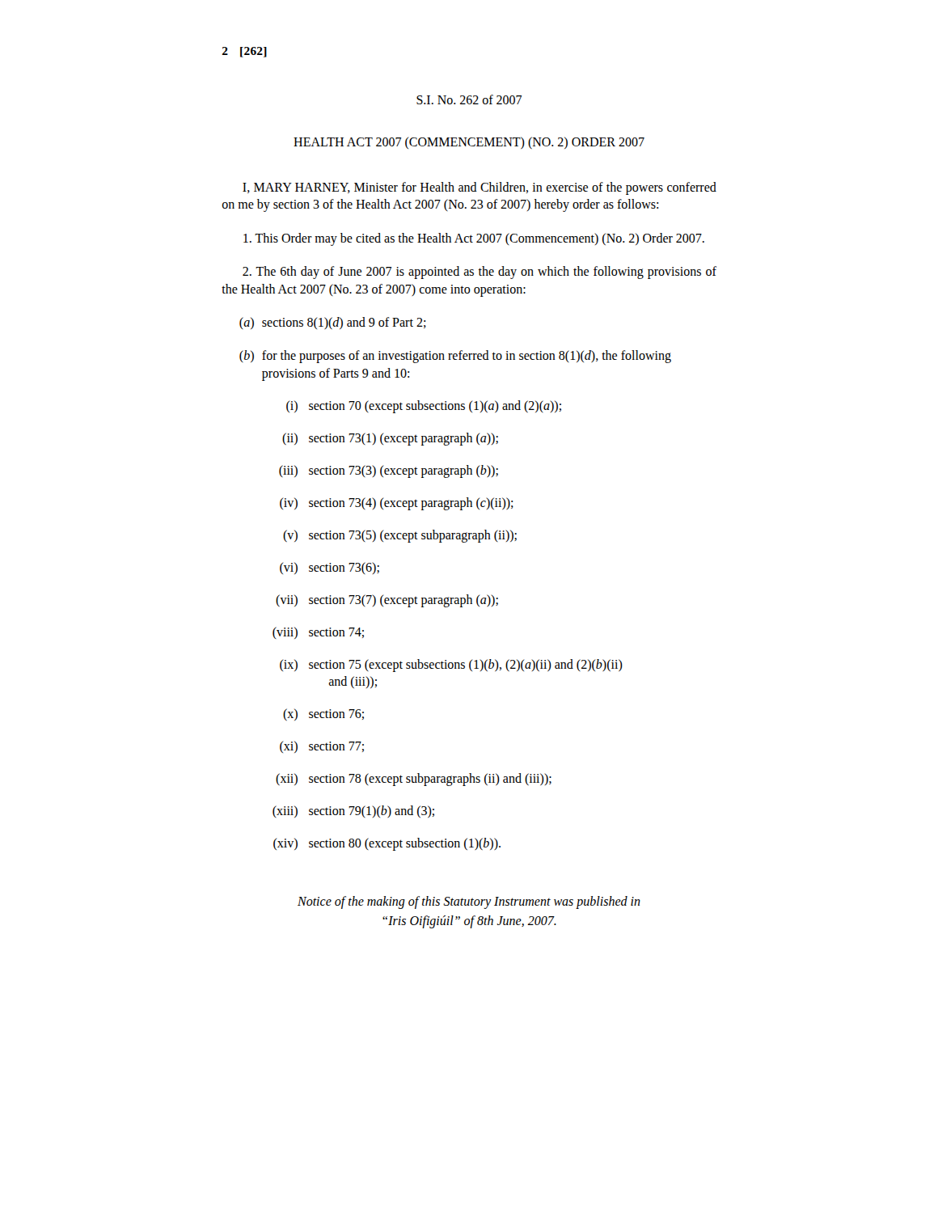2[262]
S.I. No. 262 of 2007
HEALTH ACT 2007 (COMMENCEMENT) (NO. 2) ORDER 2007
I, MARY HARNEY, Minister for Health and Children, in exercise of the powers conferred on me by section 3 of the Health Act 2007 (No. 23 of 2007) hereby order as follows:
1. This Order may be cited as the Health Act 2007 (Commencement) (No. 2) Order 2007.
2. The 6th day of June 2007 is appointed as the day on which the following provisions of the Health Act 2007 (No. 23 of 2007) come into operation:
(a) sections 8(1)(d) and 9 of Part 2;
(b) for the purposes of an investigation referred to in section 8(1)(d), the following provisions of Parts 9 and 10:
(i) section 70 (except subsections (1)(a) and (2)(a));
(ii) section 73(1) (except paragraph (a));
(iii) section 73(3) (except paragraph (b));
(iv) section 73(4) (except paragraph (c)(ii));
(v) section 73(5) (except subparagraph (ii));
(vi) section 73(6);
(vii) section 73(7) (except paragraph (a));
(viii) section 74;
(ix) section 75 (except subsections (1)(b), (2)(a)(ii) and (2)(b)(ii)and (iii));
(x) section 76;
(xi) section 77;
(xii) section 78 (except subparagraphs (ii) and (iii));
(xiii) section 79(1)(b) and (3);
(xiv) section 80 (except subsection (1)(b)).
Notice of the making of this Statutory Instrument was published in “Iris Oifigiúil” of 8th June, 2007.